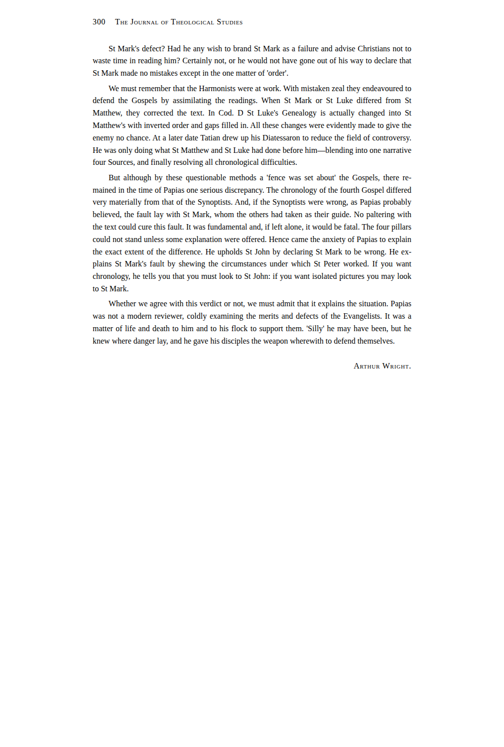300 The Journal of Theological Studies
St Mark's defect? Had he any wish to brand St Mark as a failure and advise Christians not to waste time in reading him? Certainly not, or he would not have gone out of his way to declare that St Mark made no mistakes except in the one matter of 'order'.
We must remember that the Harmonists were at work. With mistaken zeal they endeavoured to defend the Gospels by assimilating the readings. When St Mark or St Luke differed from St Matthew, they corrected the text. In Cod. D St Luke's Genealogy is actually changed into St Matthew's with inverted order and gaps filled in. All these changes were evidently made to give the enemy no chance. At a later date Tatian drew up his Diatessaron to reduce the field of controversy. He was only doing what St Matthew and St Luke had done before him—blending into one narrative four Sources, and finally resolving all chronological difficulties.
But although by these questionable methods a 'fence was set about' the Gospels, there remained in the time of Papias one serious discrepancy. The chronology of the fourth Gospel differed very materially from that of the Synoptists. And, if the Synoptists were wrong, as Papias probably believed, the fault lay with St Mark, whom the others had taken as their guide. No paltering with the text could cure this fault. It was fundamental and, if left alone, it would be fatal. The four pillars could not stand unless some explanation were offered. Hence came the anxiety of Papias to explain the exact extent of the difference. He upholds St John by declaring St Mark to be wrong. He explains St Mark's fault by shewing the circumstances under which St Peter worked. If you want chronology, he tells you that you must look to St John: if you want isolated pictures you may look to St Mark.
Whether we agree with this verdict or not, we must admit that it explains the situation. Papias was not a modern reviewer, coldly examining the merits and defects of the Evangelists. It was a matter of life and death to him and to his flock to support them. 'Silly' he may have been, but he knew where danger lay, and he gave his disciples the weapon wherewith to defend themselves.
Arthur Wright.